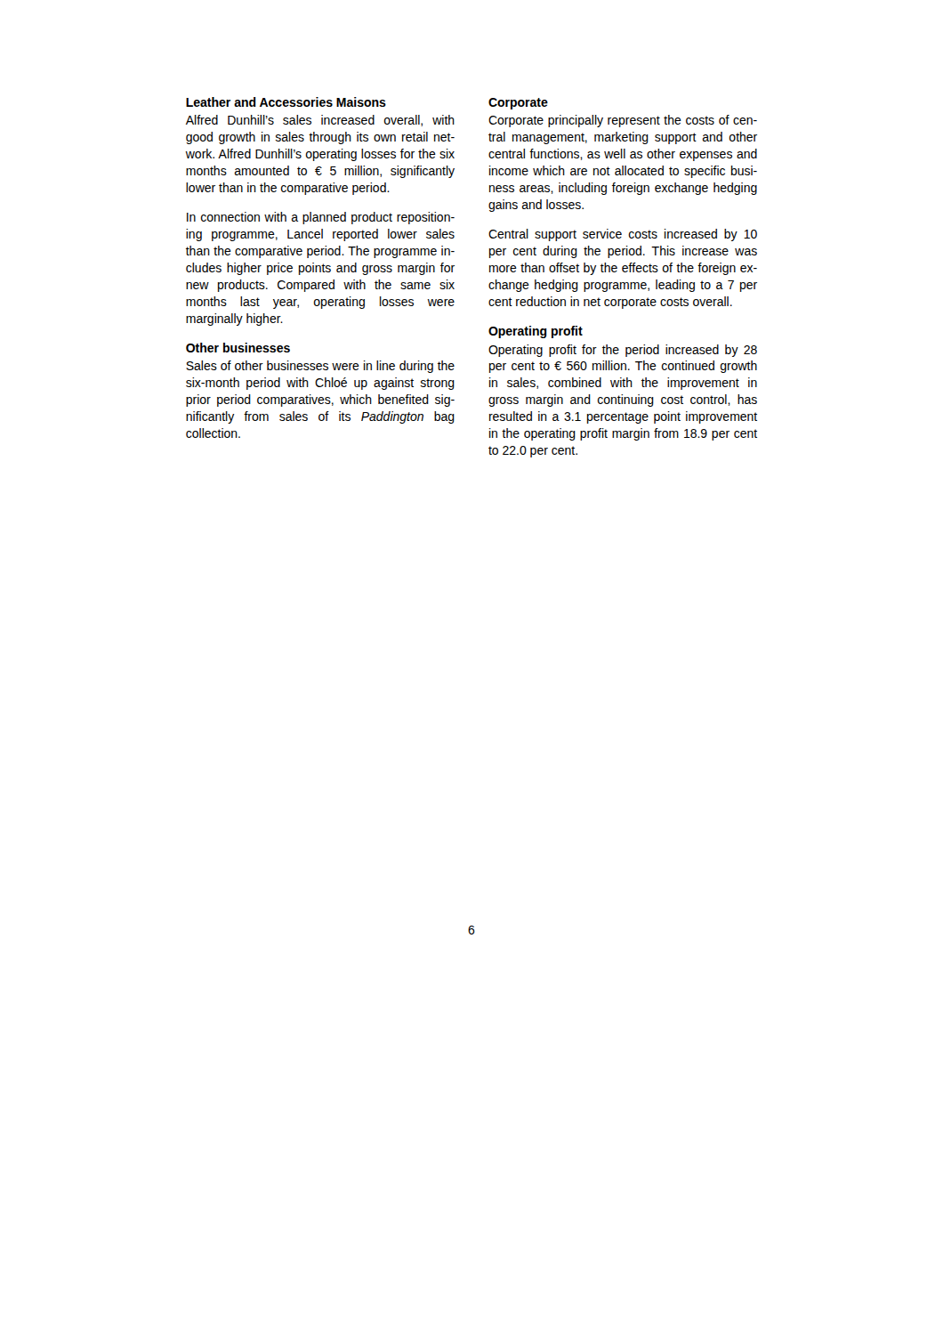Leather and Accessories Maisons
Alfred Dunhill’s sales increased overall, with good growth in sales through its own retail network. Alfred Dunhill’s operating losses for the six months amounted to € 5 million, significantly lower than in the comparative period.
In connection with a planned product repositioning programme, Lancel reported lower sales than the comparative period. The programme includes higher price points and gross margin for new products. Compared with the same six months last year, operating losses were marginally higher.
Other businesses
Sales of other businesses were in line during the six-month period with Chloé up against strong prior period comparatives, which benefited significantly from sales of its Paddington bag collection.
Corporate
Corporate principally represent the costs of central management, marketing support and other central functions, as well as other expenses and income which are not allocated to specific business areas, including foreign exchange hedging gains and losses.
Central support service costs increased by 10 per cent during the period. This increase was more than offset by the effects of the foreign exchange hedging programme, leading to a 7 per cent reduction in net corporate costs overall.
Operating profit
Operating profit for the period increased by 28 per cent to € 560 million. The continued growth in sales, combined with the improvement in gross margin and continuing cost control, has resulted in a 3.1 percentage point improvement in the operating profit margin from 18.9 per cent to 22.0 per cent.
6